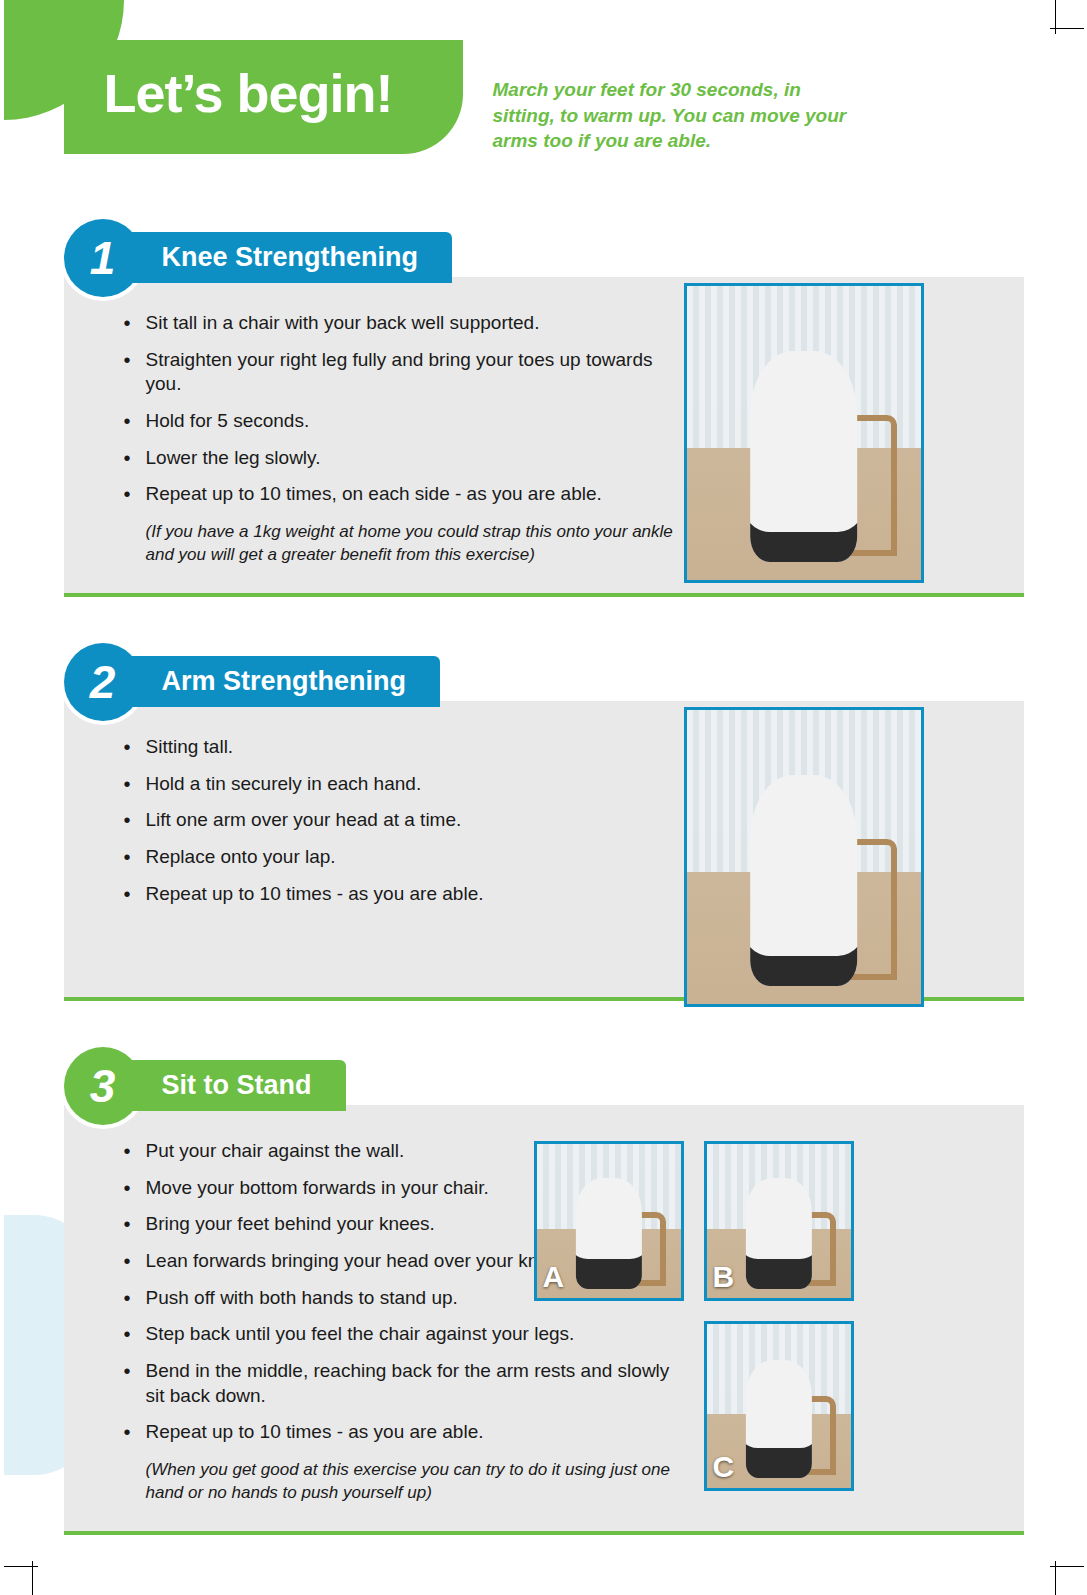Let’s begin!
March your feet for 30 seconds, in sitting, to warm up. You can move your arms too if you are able.
1
Knee Strengthening
Sit tall in a chair with your back well supported.
Straighten your right leg fully and bring your toes up towards you.
Hold for 5 seconds.
Lower the leg slowly.
Repeat up to 10 times, on each side - as you are able.
(If you have a 1kg weight at home you could strap this onto your ankle and you will get a greater benefit from this exercise)
2
Arm Strengthening
Sitting tall.
Hold a tin securely in each hand.
Lift one arm over your head at a time.
Replace onto your lap.
Repeat up to 10 times - as you are able.
3
Sit to Stand
Put your chair against the wall.
Move your bottom forwards in your chair.
Bring your feet behind your knees.
Lean forwards bringing your head over your knees.
Push off with both hands to stand up.
Step back until you feel the chair against your legs.
Bend in the middle, reaching back for the arm rests and slowly sit back down.
Repeat up to 10 times - as you are able.
(When you get good at this exercise you can try to do it using just one hand or no hands to push yourself up)
A
B
C